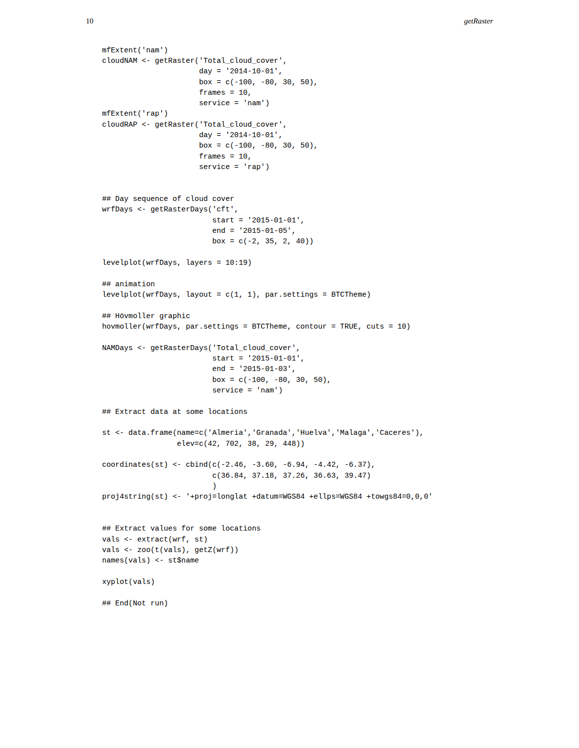10 getRaster
mfExtent('nam')
cloudNAM <- getRaster('Total_cloud_cover',
                      day = '2014-10-01',
                      box = c(-100, -80, 30, 50),
                      frames = 10,
                      service = 'nam')
mfExtent('rap')
cloudRAP <- getRaster('Total_cloud_cover',
                      day = '2014-10-01',
                      box = c(-100, -80, 30, 50),
                      frames = 10,
                      service = 'rap')


## Day sequence of cloud cover
wrfDays <- getRasterDays('cft',
                         start = '2015-01-01',
                         end = '2015-01-05',
                         box = c(-2, 35, 2, 40))

levelplot(wrfDays, layers = 10:19)

## animation
levelplot(wrfDays, layout = c(1, 1), par.settings = BTCTheme)

## Hövmoller graphic
hovmoller(wrfDays, par.settings = BTCTheme, contour = TRUE, cuts = 10)

NAMDays <- getRasterDays('Total_cloud_cover',
                         start = '2015-01-01',
                         end = '2015-01-03',
                         box = c(-100, -80, 30, 50),
                         service = 'nam')

## Extract data at some locations

st <- data.frame(name=c('Almeria','Granada','Huelva','Malaga','Caceres'),
                 elev=c(42, 702, 38, 29, 448))

coordinates(st) <- cbind(c(-2.46, -3.60, -6.94, -4.42, -6.37),
                         c(36.84, 37.18, 37.26, 36.63, 39.47)
                         )
proj4string(st) <- '+proj=longlat +datum=WGS84 +ellps=WGS84 +towgs84=0,0,0'


## Extract values for some locations
vals <- extract(wrf, st)
vals <- zoo(t(vals), getZ(wrf))
names(vals) <- st$name

xyplot(vals)

## End(Not run)